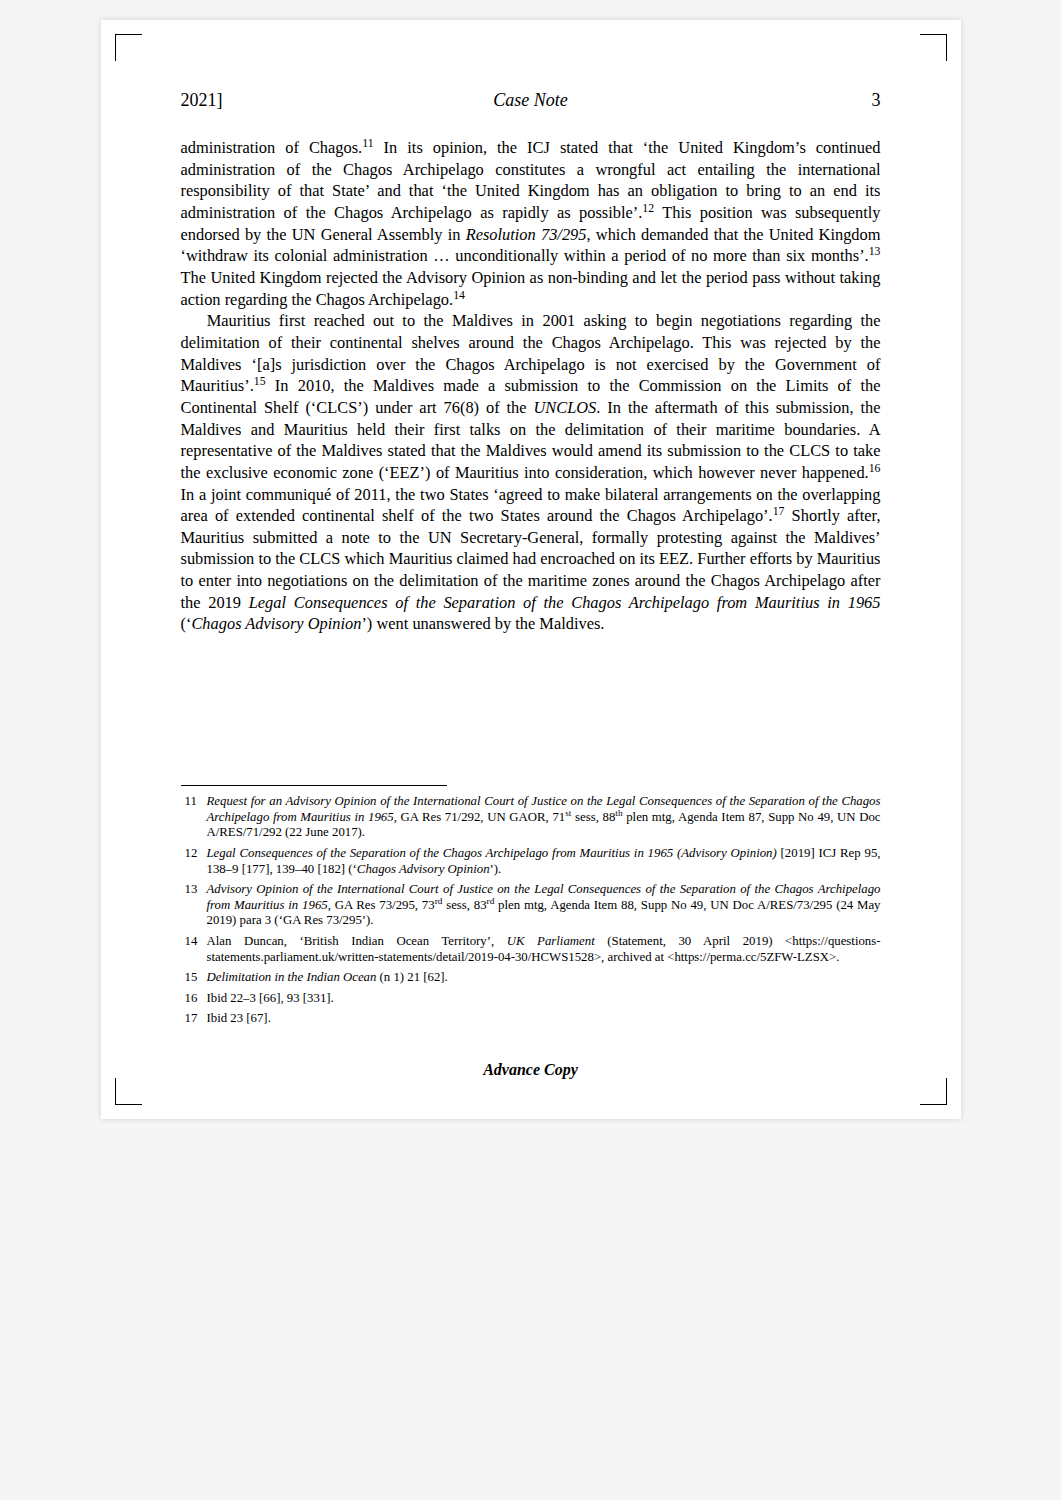2021]
Case Note
3
administration of Chagos.11 In its opinion, the ICJ stated that ‘the United Kingdom’s continued administration of the Chagos Archipelago constitutes a wrongful act entailing the international responsibility of that State’ and that ‘the United Kingdom has an obligation to bring to an end its administration of the Chagos Archipelago as rapidly as possible’.12 This position was subsequently endorsed by the UN General Assembly in Resolution 73/295, which demanded that the United Kingdom ‘withdraw its colonial administration … unconditionally within a period of no more than six months’.13 The United Kingdom rejected the Advisory Opinion as non-binding and let the period pass without taking action regarding the Chagos Archipelago.14
Mauritius first reached out to the Maldives in 2001 asking to begin negotiations regarding the delimitation of their continental shelves around the Chagos Archipelago. This was rejected by the Maldives ‘[a]s jurisdiction over the Chagos Archipelago is not exercised by the Government of Mauritius’.15 In 2010, the Maldives made a submission to the Commission on the Limits of the Continental Shelf (‘CLCS’) under art 76(8) of the UNCLOS. In the aftermath of this submission, the Maldives and Mauritius held their first talks on the delimitation of their maritime boundaries. A representative of the Maldives stated that the Maldives would amend its submission to the CLCS to take the exclusive economic zone (‘EEZ’) of Mauritius into consideration, which however never happened.16 In a joint communiqué of 2011, the two States ‘agreed to make bilateral arrangements on the overlapping area of extended continental shelf of the two States around the Chagos Archipelago’.17 Shortly after, Mauritius submitted a note to the UN Secretary-General, formally protesting against the Maldives’ submission to the CLCS which Mauritius claimed had encroached on its EEZ. Further efforts by Mauritius to enter into negotiations on the delimitation of the maritime zones around the Chagos Archipelago after the 2019 Legal Consequences of the Separation of the Chagos Archipelago from Mauritius in 1965 (‘Chagos Advisory Opinion’) went unanswered by the Maldives.
11 Request for an Advisory Opinion of the International Court of Justice on the Legal Consequences of the Separation of the Chagos Archipelago from Mauritius in 1965, GA Res 71/292, UN GAOR, 71st sess, 88th plen mtg, Agenda Item 87, Supp No 49, UN Doc A/RES/71/292 (22 June 2017).
12 Legal Consequences of the Separation of the Chagos Archipelago from Mauritius in 1965 (Advisory Opinion) [2019] ICJ Rep 95, 138–9 [177], 139–40 [182] (‘Chagos Advisory Opinion’).
13 Advisory Opinion of the International Court of Justice on the Legal Consequences of the Separation of the Chagos Archipelago from Mauritius in 1965, GA Res 73/295, 73rd sess, 83rd plen mtg, Agenda Item 88, Supp No 49, UN Doc A/RES/73/295 (24 May 2019) para 3 (‘GA Res 73/295’).
14 Alan Duncan, ‘British Indian Ocean Territory’, UK Parliament (Statement, 30 April 2019) <https://questions-statements.parliament.uk/written-statements/detail/2019-04-30/HCWS1528>, archived at <https://perma.cc/5ZFW-LZSX>.
15 Delimitation in the Indian Ocean (n 1) 21 [62].
16 Ibid 22–3 [66], 93 [331].
17 Ibid 23 [67].
Advance Copy